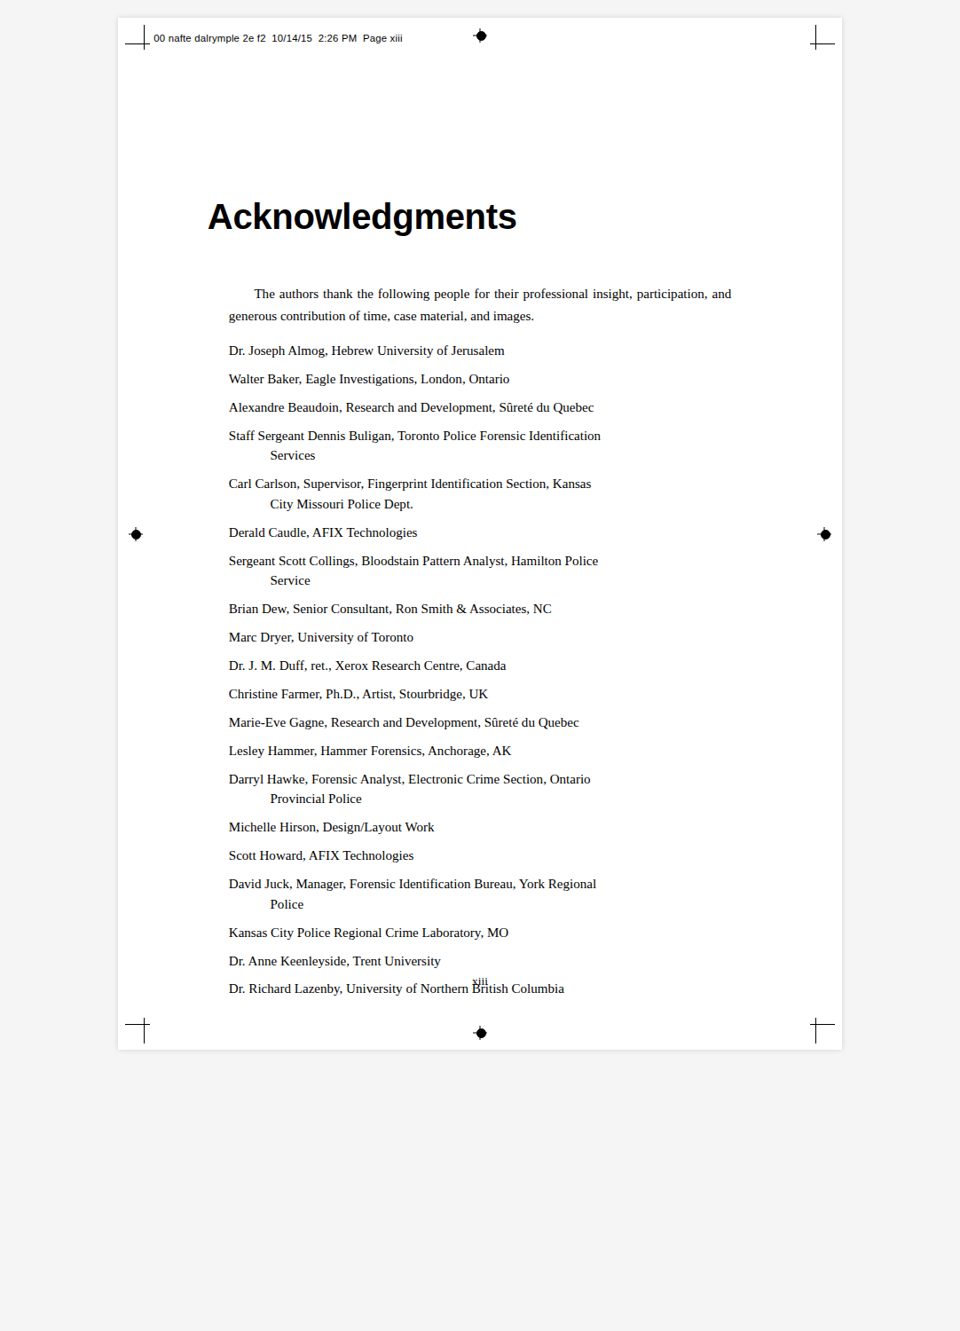00 nafte dalrymple 2e f2 10/14/15 2:26 PM Page xiii
Acknowledgments
The authors thank the following people for their professional insight, participation, and generous contribution of time, case material, and images.
Dr. Joseph Almog, Hebrew University of Jerusalem
Walter Baker, Eagle Investigations, London, Ontario
Alexandre Beaudoin, Research and Development, Sûreté du Quebec
Staff Sergeant Dennis Buligan, Toronto Police Forensic IdentificationServices
Carl Carlson, Supervisor, Fingerprint Identification Section, KansasCity Missouri Police Dept.
Derald Caudle, AFIX Technologies
Sergeant Scott Collings, Bloodstain Pattern Analyst, Hamilton PoliceService
Brian Dew, Senior Consultant, Ron Smith & Associates, NC
Marc Dryer, University of Toronto
Dr. J. M. Duff, ret., Xerox Research Centre, Canada
Christine Farmer, Ph.D., Artist, Stourbridge, UK
Marie-Eve Gagne, Research and Development, Sûreté du Quebec
Lesley Hammer, Hammer Forensics, Anchorage, AK
Darryl Hawke, Forensic Analyst, Electronic Crime Section, OntarioProvincial Police
Michelle Hirson, Design/Layout Work
Scott Howard, AFIX Technologies
David Juck, Manager, Forensic Identification Bureau, York RegionalPolice
Kansas City Police Regional Crime Laboratory, MO
Dr. Anne Keenleyside, Trent University
Dr. Richard Lazenby, University of Northern British Columbia
xiii